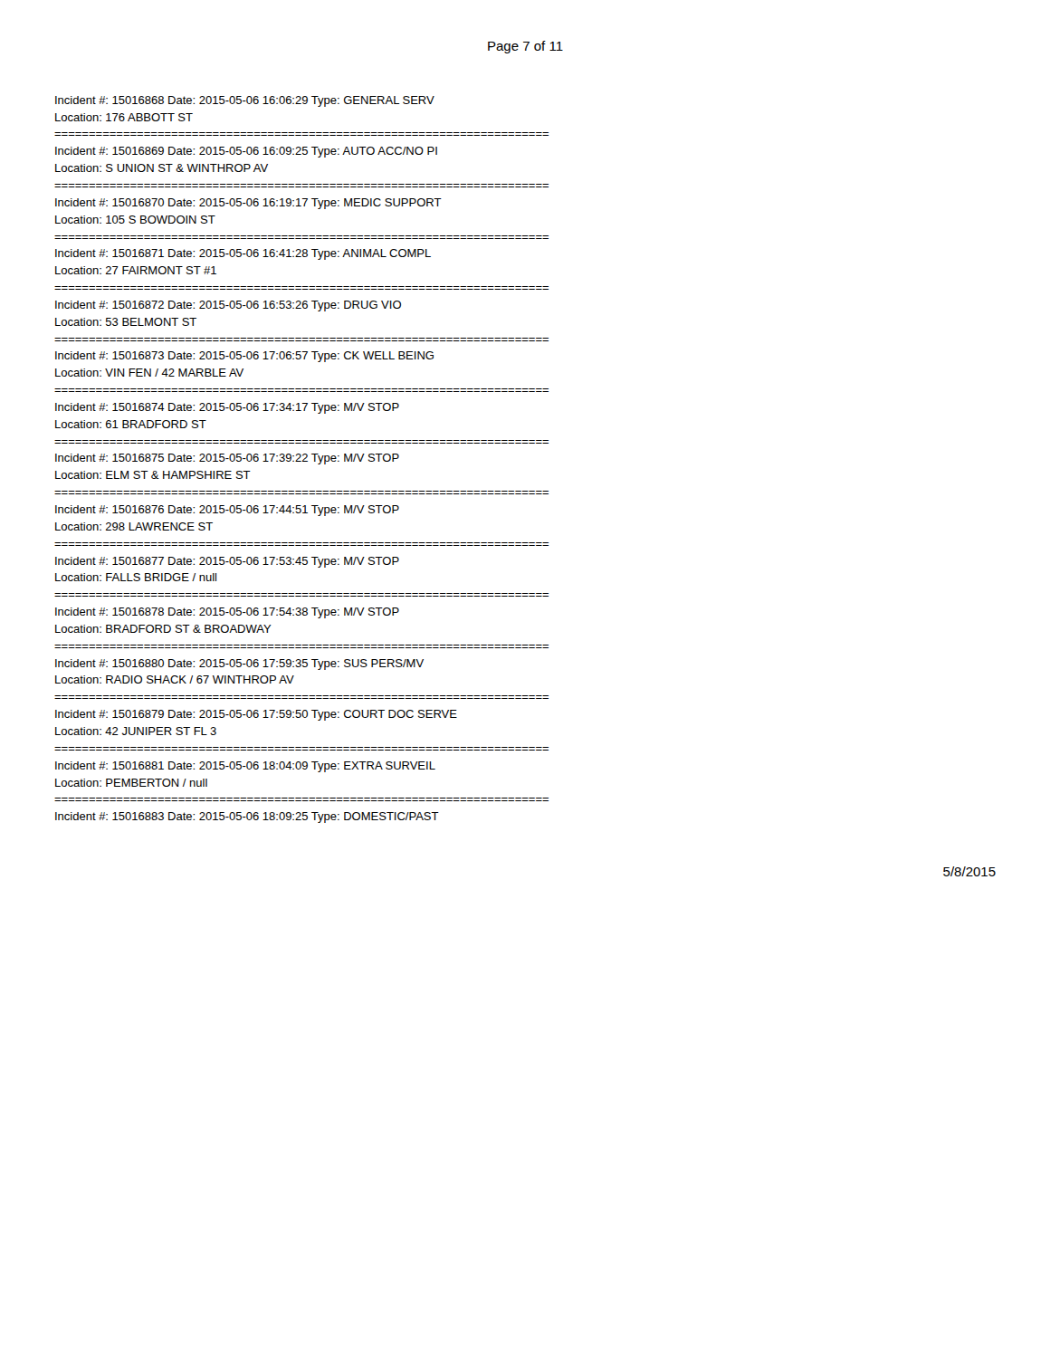Page 7 of 11
Incident #: 15016868 Date: 2015-05-06 16:06:29 Type: GENERAL SERV
Location: 176 ABBOTT ST
========================================================================
Incident #: 15016869 Date: 2015-05-06 16:09:25 Type: AUTO ACC/NO PI
Location: S UNION ST & WINTHROP AV
========================================================================
Incident #: 15016870 Date: 2015-05-06 16:19:17 Type: MEDIC SUPPORT
Location: 105 S BOWDOIN ST
========================================================================
Incident #: 15016871 Date: 2015-05-06 16:41:28 Type: ANIMAL COMPL
Location: 27 FAIRMONT ST #1
========================================================================
Incident #: 15016872 Date: 2015-05-06 16:53:26 Type: DRUG VIO
Location: 53 BELMONT ST
========================================================================
Incident #: 15016873 Date: 2015-05-06 17:06:57 Type: CK WELL BEING
Location: VIN FEN / 42 MARBLE AV
========================================================================
Incident #: 15016874 Date: 2015-05-06 17:34:17 Type: M/V STOP
Location: 61 BRADFORD ST
========================================================================
Incident #: 15016875 Date: 2015-05-06 17:39:22 Type: M/V STOP
Location: ELM ST & HAMPSHIRE ST
========================================================================
Incident #: 15016876 Date: 2015-05-06 17:44:51 Type: M/V STOP
Location: 298 LAWRENCE ST
========================================================================
Incident #: 15016877 Date: 2015-05-06 17:53:45 Type: M/V STOP
Location: FALLS BRIDGE / null
========================================================================
Incident #: 15016878 Date: 2015-05-06 17:54:38 Type: M/V STOP
Location: BRADFORD ST & BROADWAY
========================================================================
Incident #: 15016880 Date: 2015-05-06 17:59:35 Type: SUS PERS/MV
Location: RADIO SHACK / 67 WINTHROP AV
========================================================================
Incident #: 15016879 Date: 2015-05-06 17:59:50 Type: COURT DOC SERVE
Location: 42 JUNIPER ST FL 3
========================================================================
Incident #: 15016881 Date: 2015-05-06 18:04:09 Type: EXTRA SURVEIL
Location: PEMBERTON / null
========================================================================
Incident #: 15016883 Date: 2015-05-06 18:09:25 Type: DOMESTIC/PAST
5/8/2015